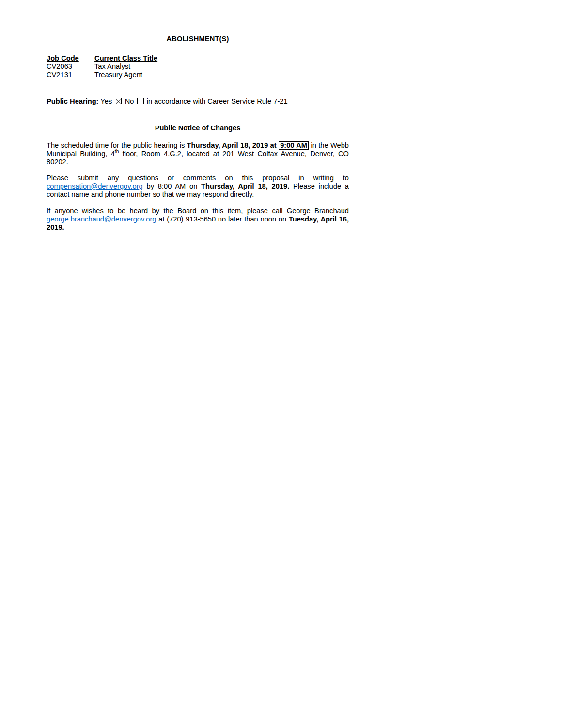ABOLISHMENT(S)
| Job Code | Current Class Title |
| --- | --- |
| CV2063 | Tax Analyst |
| CV2131 | Treasury Agent |
Public Hearing: Yes No in accordance with Career Service Rule 7-21
Public Notice of Changes
The scheduled time for the public hearing is Thursday, April 18, 2019 at 9:00 AM in the Webb Municipal Building, 4th floor, Room 4.G.2, located at 201 West Colfax Avenue, Denver, CO 80202.
Please submit any questions or comments on this proposal in writing to compensation@denvergov.org by 8:00 AM on Thursday, April 18, 2019. Please include a contact name and phone number so that we may respond directly.
If anyone wishes to be heard by the Board on this item, please call George Branchaud george.branchaud@denvergov.org at (720) 913-5650 no later than noon on Tuesday, April 16, 2019.